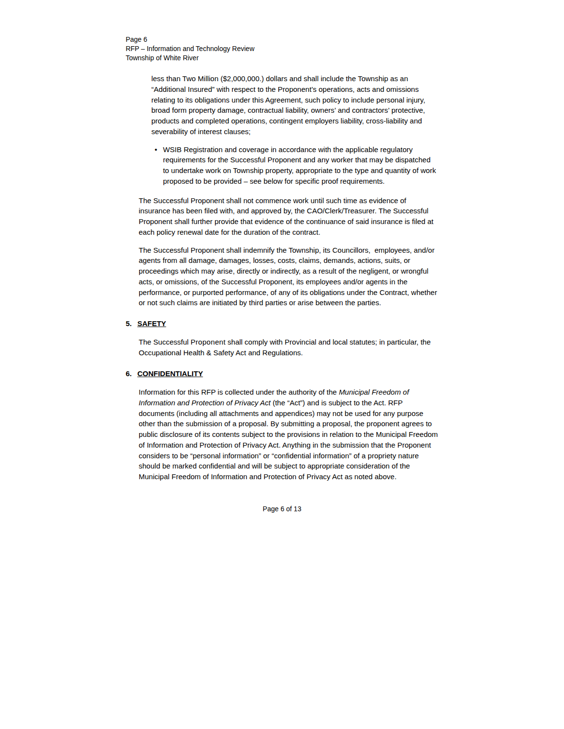Page 6
RFP – Information and Technology Review
Township of White River
less than Two Million ($2,000,000.) dollars and shall include the Township as an “Additional Insured” with respect to the Proponent’s operations, acts and omissions relating to its obligations under this Agreement, such policy to include personal injury, broad form property damage, contractual liability, owners’ and contractors’ protective, products and completed operations, contingent employers liability, cross-liability and severability of interest clauses;
WSIB Registration and coverage in accordance with the applicable regulatory requirements for the Successful Proponent and any worker that may be dispatched to undertake work on Township property, appropriate to the type and quantity of work proposed to be provided – see below for specific proof requirements.
The Successful Proponent shall not commence work until such time as evidence of insurance has been filed with, and approved by, the CAO/Clerk/Treasurer. The Successful Proponent shall further provide that evidence of the continuance of said insurance is filed at each policy renewal date for the duration of the contract.
The Successful Proponent shall indemnify the Township, its Councillors, employees, and/or agents from all damage, damages, losses, costs, claims, demands, actions, suits, or proceedings which may arise, directly or indirectly, as a result of the negligent, or wrongful acts, or omissions, of the Successful Proponent, its employees and/or agents in the performance, or purported performance, of any of its obligations under the Contract, whether or not such claims are initiated by third parties or arise between the parties.
5. SAFETY
The Successful Proponent shall comply with Provincial and local statutes; in particular, the Occupational Health & Safety Act and Regulations.
6. CONFIDENTIALITY
Information for this RFP is collected under the authority of the Municipal Freedom of Information and Protection of Privacy Act (the “Act”) and is subject to the Act. RFP documents (including all attachments and appendices) may not be used for any purpose other than the submission of a proposal. By submitting a proposal, the proponent agrees to public disclosure of its contents subject to the provisions in relation to the Municipal Freedom of Information and Protection of Privacy Act. Anything in the submission that the Proponent considers to be “personal information” or “confidential information” of a propriety nature should be marked confidential and will be subject to appropriate consideration of the Municipal Freedom of Information and Protection of Privacy Act as noted above.
Page 6 of 13